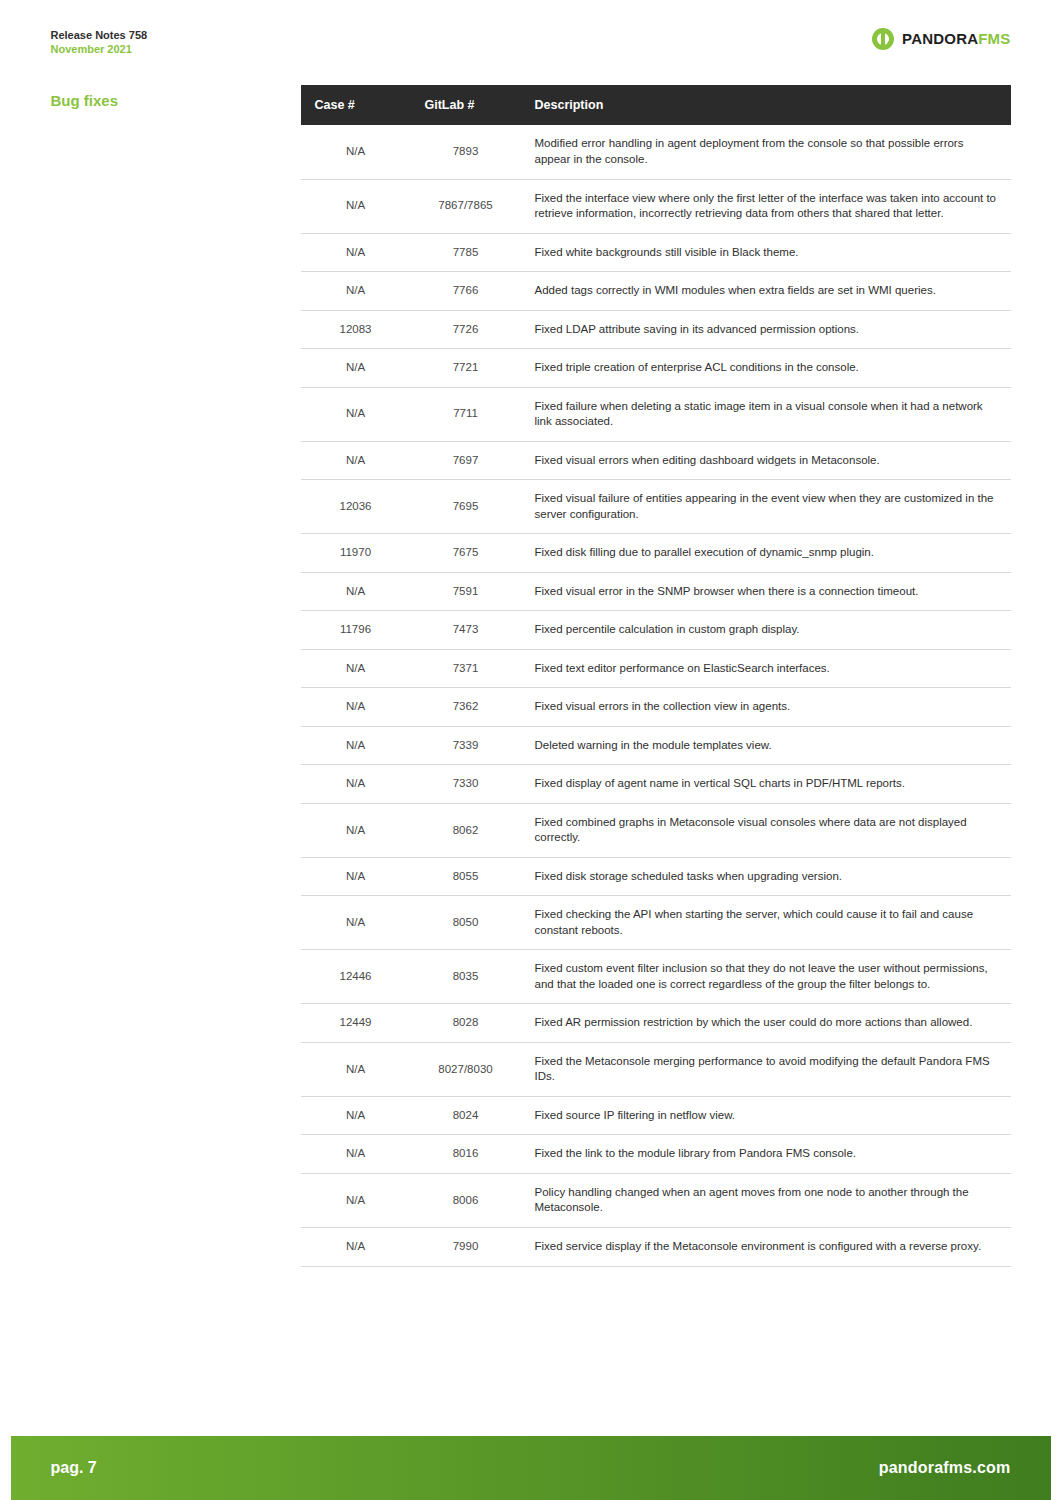Release Notes 758
November 2021
PANDORAFMS
Bug fixes
| Case # | GitLab # | Description |
| --- | --- | --- |
| N/A | 7893 | Modified error handling in agent deployment from the console so that possible errors appear in the console. |
| N/A | 7867/7865 | Fixed the interface view where only the first letter of the interface was taken into account to retrieve information, incorrectly retrieving data from others that shared that letter. |
| N/A | 7785 | Fixed white backgrounds still visible in Black theme. |
| N/A | 7766 | Added tags correctly in WMI modules when extra fields are set in WMI queries. |
| 12083 | 7726 | Fixed LDAP attribute saving in its advanced permission options. |
| N/A | 7721 | Fixed triple creation of enterprise ACL conditions in the console. |
| N/A | 7711 | Fixed failure when deleting a static image item in a visual console when it had a network link associated. |
| N/A | 7697 | Fixed visual errors when editing dashboard widgets in Metaconsole. |
| 12036 | 7695 | Fixed visual failure of entities appearing in the event view when they are customized in the server configuration. |
| 11970 | 7675 | Fixed disk filling due to parallel execution of dynamic_snmp plugin. |
| N/A | 7591 | Fixed visual error in the SNMP browser when there is a connection timeout. |
| 11796 | 7473 | Fixed percentile calculation in custom graph display. |
| N/A | 7371 | Fixed text editor performance on ElasticSearch interfaces. |
| N/A | 7362 | Fixed visual errors in the collection view in agents. |
| N/A | 7339 | Deleted warning in the module templates view. |
| N/A | 7330 | Fixed display of agent name in vertical SQL charts in PDF/HTML reports. |
| N/A | 8062 | Fixed combined graphs in Metaconsole visual consoles where data are not displayed correctly. |
| N/A | 8055 | Fixed disk storage scheduled tasks when upgrading version. |
| N/A | 8050 | Fixed checking the API when starting the server, which could cause it to fail and cause constant reboots. |
| 12446 | 8035 | Fixed custom event filter inclusion so that they do not leave the user without permissions, and that the loaded one is correct regardless of the group the filter belongs to. |
| 12449 | 8028 | Fixed AR permission restriction by which the user could do more actions than allowed. |
| N/A | 8027/8030 | Fixed the Metaconsole merging performance to avoid modifying the default Pandora FMS IDs. |
| N/A | 8024 | Fixed source IP filtering in netflow view. |
| N/A | 8016 | Fixed the link to the module library from Pandora FMS console. |
| N/A | 8006 | Policy handling changed when an agent moves from one node to another through the Metaconsole. |
| N/A | 7990 | Fixed service display if the Metaconsole environment is configured with a reverse proxy. |
pag. 7
pandorafms. com